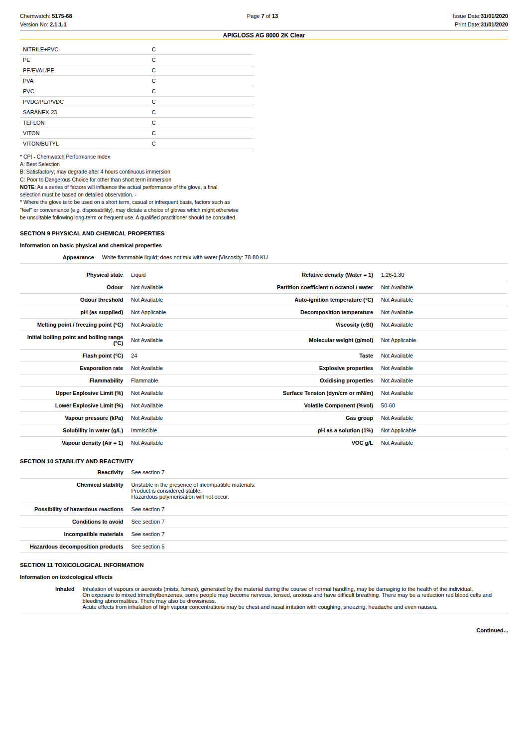Chemwatch: 5175-68
Version No: 2.1.1.1
Page 7 of 13
Issue Date:31/01/2020
Print Date:31/01/2020
APIGLOSS AG 8000 2K Clear
| NITRILE+PVC | C |
| PE | C |
| PE/EVAL/PE | C |
| PVA | C |
| PVC | C |
| PVDC/PE/PVDC | C |
| SARANEX-23 | C |
| TEFLON | C |
| VITON | C |
| VITON/BUTYL | C |
* CPI - Chemwatch Performance Index
A: Best Selection
B: Satisfactory; may degrade after 4 hours continuous immersion
C: Poor to Dangerous Choice for other than short term immersion
NOTE: As a series of factors will influence the actual performance of the glove, a final
selection must be based on detailed observation. -
* Where the glove is to be used on a short term, casual or infrequent basis, factors such as
"feel" or convenience (e.g. disposability), may dictate a choice of gloves which might otherwise
be unsuitable following long-term or frequent use. A qualified practitioner should be consulted.
SECTION 9 PHYSICAL AND CHEMICAL PROPERTIES
Information on basic physical and chemical properties
| Appearance | White flammable liquid; does not mix with water./Viscosity: 78-80 KU |
| Physical state | Liquid | Relative density (Water = 1) | 1.26-1.30 |
| Odour | Not Available | Partition coefficient n-octanol / water | Not Available |
| Odour threshold | Not Available | Auto-ignition temperature (°C) | Not Available |
| pH (as supplied) | Not Applicable | Decomposition temperature | Not Available |
| Melting point / freezing point (°C) | Not Available | Viscosity (cSt) | Not Available |
| Initial boiling point and boiling range (°C) | Not Available | Molecular weight (g/mol) | Not Applicable |
| Flash point (°C) | 24 | Taste | Not Available |
| Evaporation rate | Not Available | Explosive properties | Not Available |
| Flammability | Flammable. | Oxidising properties | Not Available |
| Upper Explosive Limit (%) | Not Available | Surface Tension (dyn/cm or mN/m) | Not Available |
| Lower Explosive Limit (%) | Not Available | Volatile Component (%vol) | 50-60 |
| Vapour pressure (kPa) | Not Available | Gas group | Not Available |
| Solubility in water (g/L) | Immiscible | pH as a solution (1%) | Not Applicable |
| Vapour density (Air = 1) | Not Available | VOC g/L | Not Available |
SECTION 10 STABILITY AND REACTIVITY
| Reactivity | See section 7 |
| Chemical stability | Unstable in the presence of incompatible materials. Product is considered stable. Hazardous polymerisation will not occur. |
| Possibility of hazardous reactions | See section 7 |
| Conditions to avoid | See section 7 |
| Incompatible materials | See section 7 |
| Hazardous decomposition products | See section 5 |
SECTION 11 TOXICOLOGICAL INFORMATION
Information on toxicological effects
| Inhaled | Inhalation of vapours or aerosols (mists, fumes), generated by the material during the course of normal handling, may be damaging to the health of the individual. On exposure to mixed trimethylbenzenes, some people may become nervous, tensed, anxious and have difficult breathing. There may be a reduction red blood cells and bleeding abnormalities. There may also be drowsiness. Acute effects from inhalation of high vapour concentrations may be chest and nasal irritation with coughing, sneezing, headache and even nausea. |
Continued...